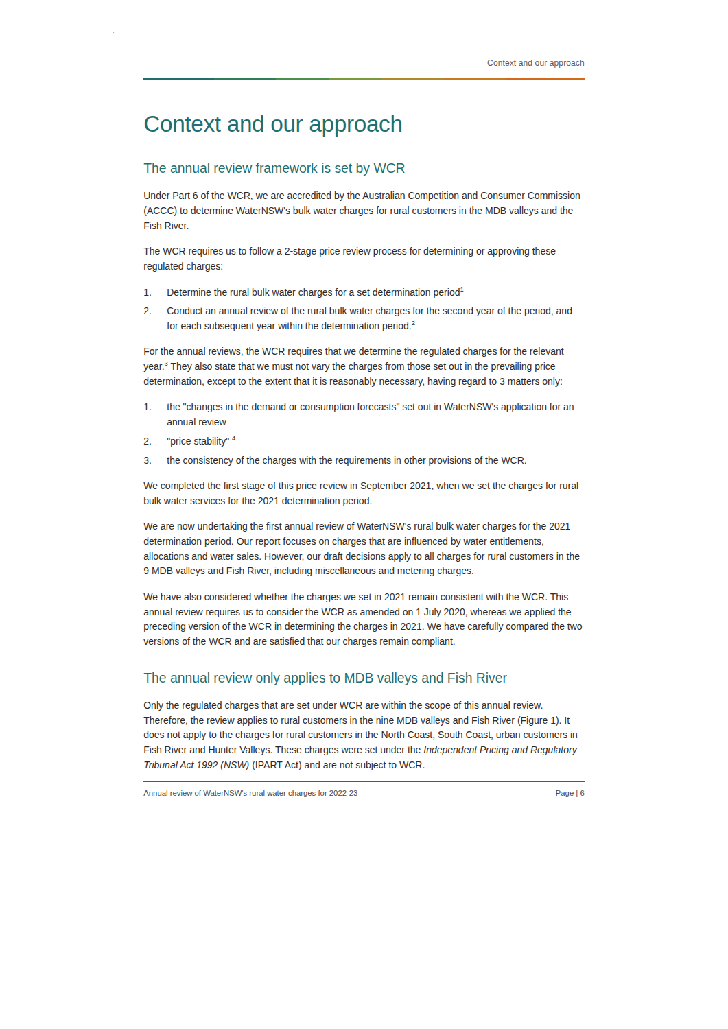.
Context and our approach
Context and our approach
The annual review framework is set by WCR
Under Part 6 of the WCR, we are accredited by the Australian Competition and Consumer Commission (ACCC) to determine WaterNSW's bulk water charges for rural customers in the MDB valleys and the Fish River.
The WCR requires us to follow a 2-stage price review process for determining or approving these regulated charges:
Determine the rural bulk water charges for a set determination period1
Conduct an annual review of the rural bulk water charges for the second year of the period, and for each subsequent year within the determination period.2
For the annual reviews, the WCR requires that we determine the regulated charges for the relevant year.3 They also state that we must not vary the charges from those set out in the prevailing price determination, except to the extent that it is reasonably necessary, having regard to 3 matters only:
the "changes in the demand or consumption forecasts" set out in WaterNSW's application for an annual review
"price stability" 4
the consistency of the charges with the requirements in other provisions of the WCR.
We completed the first stage of this price review in September 2021, when we set the charges for rural bulk water services for the 2021 determination period.
We are now undertaking the first annual review of WaterNSW's rural bulk water charges for the 2021 determination period. Our report focuses on charges that are influenced by water entitlements, allocations and water sales. However, our draft decisions apply to all charges for rural customers in the 9 MDB valleys and Fish River, including miscellaneous and metering charges.
We have also considered whether the charges we set in 2021 remain consistent with the WCR. This annual review requires us to consider the WCR as amended on 1 July 2020, whereas we applied the preceding version of the WCR in determining the charges in 2021. We have carefully compared the two versions of the WCR and are satisfied that our charges remain compliant.
The annual review only applies to MDB valleys and Fish River
Only the regulated charges that are set under WCR are within the scope of this annual review. Therefore, the review applies to rural customers in the nine MDB valleys and Fish River (Figure 1). It does not apply to the charges for rural customers in the North Coast, South Coast, urban customers in Fish River and Hunter Valleys. These charges were set under the Independent Pricing and Regulatory Tribunal Act 1992 (NSW) (IPART Act) and are not subject to WCR.
Annual review of WaterNSW's rural water charges for 2022-23 Page | 6